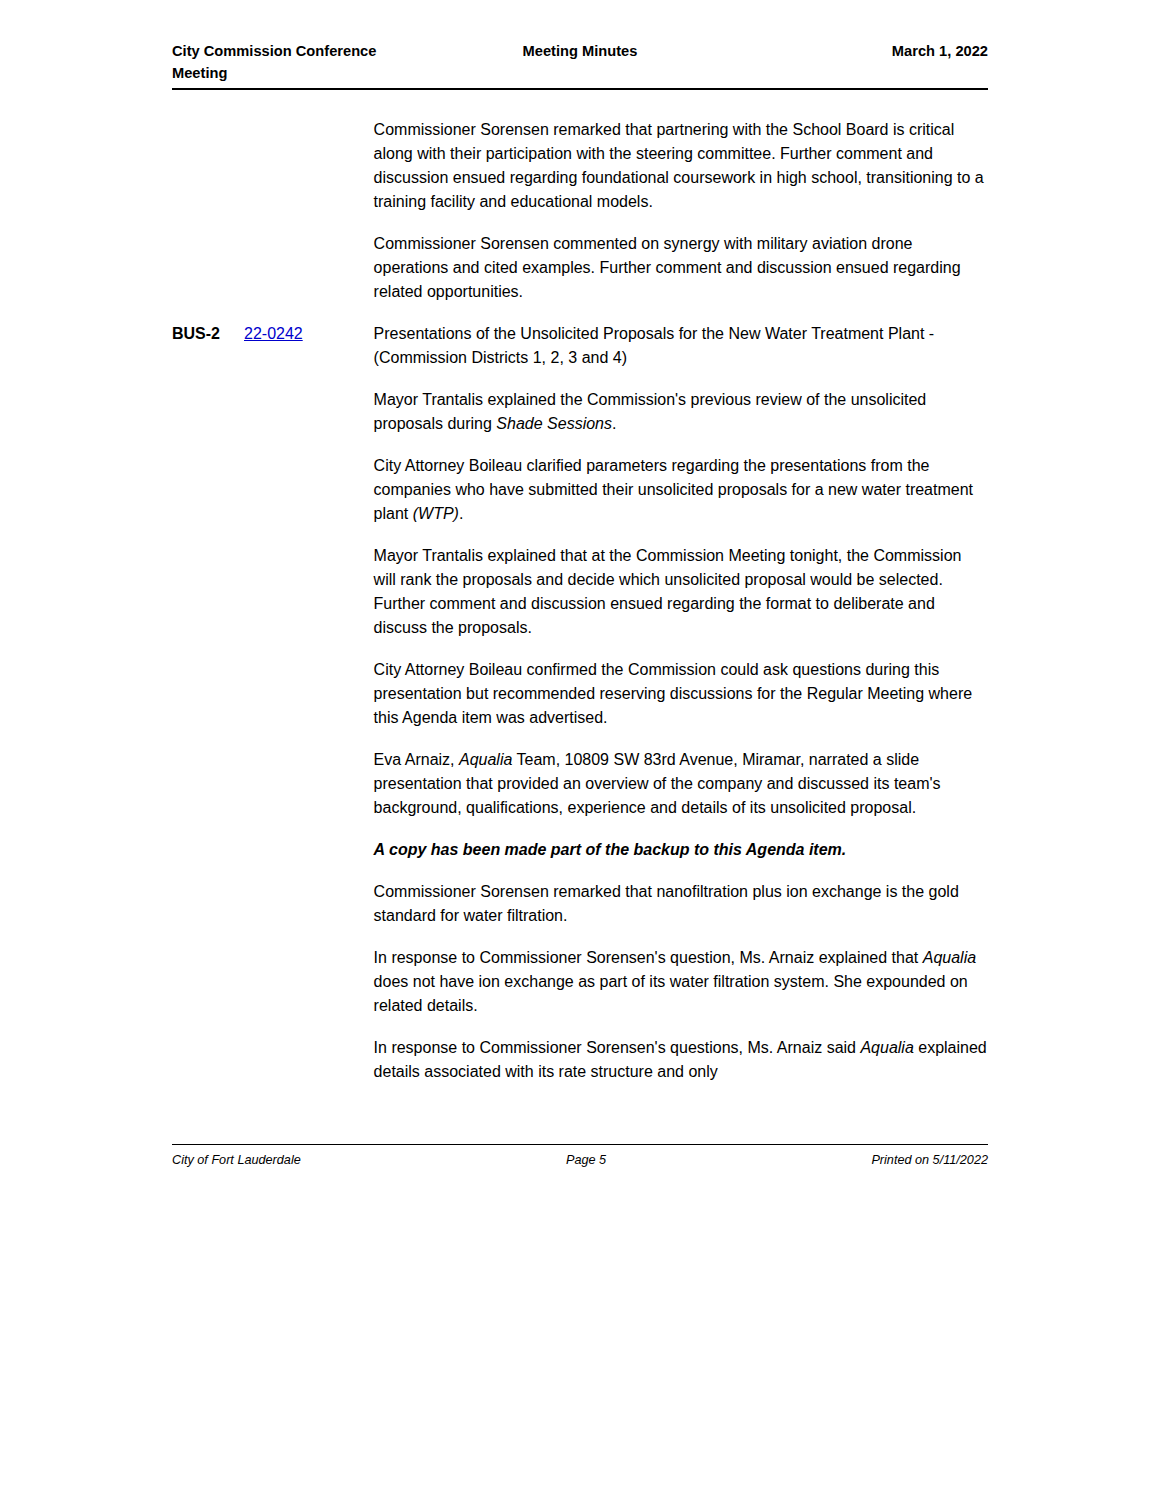City Commission Conference Meeting
Meeting Minutes
March 1, 2022
Commissioner Sorensen remarked that partnering with the School Board is critical along with their participation with the steering committee. Further comment and discussion ensued regarding foundational coursework in high school, transitioning to a training facility and educational models.
Commissioner Sorensen commented on synergy with military aviation drone operations and cited examples. Further comment and discussion ensued regarding related opportunities.
BUS-2 22-0242
Presentations of the Unsolicited Proposals for the New Water Treatment Plant - (Commission Districts 1, 2, 3 and 4)
Mayor Trantalis explained the Commission's previous review of the unsolicited proposals during Shade Sessions.
City Attorney Boileau clarified parameters regarding the presentations from the companies who have submitted their unsolicited proposals for a new water treatment plant (WTP).
Mayor Trantalis explained that at the Commission Meeting tonight, the Commission will rank the proposals and decide which unsolicited proposal would be selected. Further comment and discussion ensued regarding the format to deliberate and discuss the proposals.
City Attorney Boileau confirmed the Commission could ask questions during this presentation but recommended reserving discussions for the Regular Meeting where this Agenda item was advertised.
Eva Arnaiz, Aqualia Team, 10809 SW 83rd Avenue, Miramar, narrated a slide presentation that provided an overview of the company and discussed its team's background, qualifications, experience and details of its unsolicited proposal.
A copy has been made part of the backup to this Agenda item.
Commissioner Sorensen remarked that nanofiltration plus ion exchange is the gold standard for water filtration.
In response to Commissioner Sorensen's question, Ms. Arnaiz explained that Aqualia does not have ion exchange as part of its water filtration system. She expounded on related details.
In response to Commissioner Sorensen's questions, Ms. Arnaiz said Aqualia explained details associated with its rate structure and only
City of Fort Lauderdale
Page 5
Printed on 5/11/2022